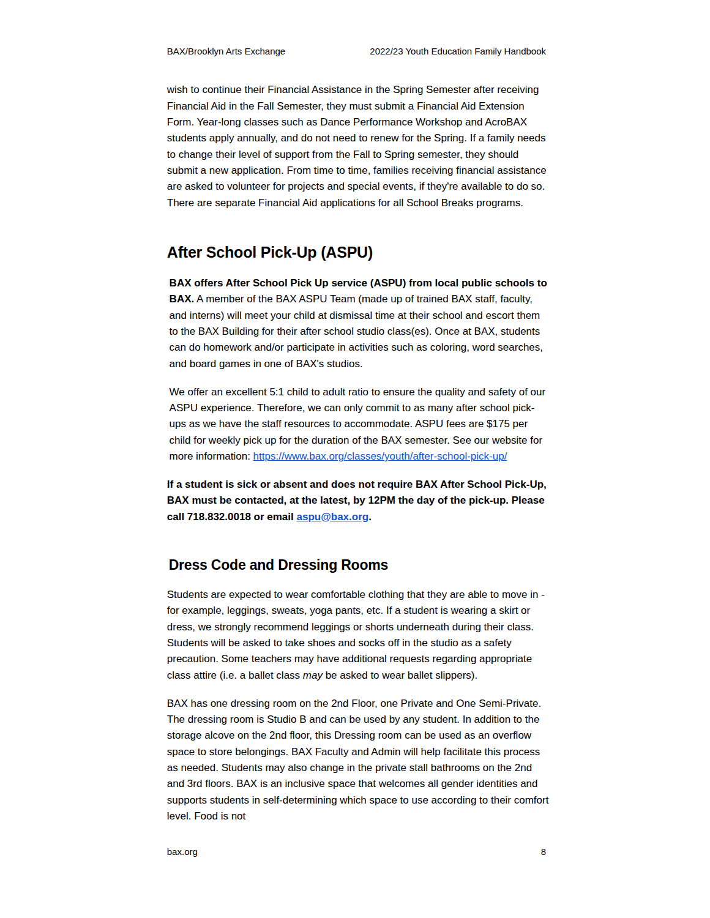BAX/Brooklyn Arts Exchange 2022/23 Youth Education Family Handbook
wish to continue their Financial Assistance in the Spring Semester after receiving Financial Aid in the Fall Semester, they must submit a Financial Aid Extension Form. Year-long classes such as Dance Performance Workshop and AcroBAX students apply annually, and do not need to renew for the Spring. If a family needs to change their level of support from the Fall to Spring semester, they should submit a new application. From time to time, families receiving financial assistance are asked to volunteer for projects and special events, if they're available to do so. There are separate Financial Aid applications for all School Breaks programs.
After School Pick-Up (ASPU)
BAX offers After School Pick Up service (ASPU) from local public schools to BAX. A member of the BAX ASPU Team (made up of trained BAX staff, faculty, and interns) will meet your child at dismissal time at their school and escort them to the BAX Building for their after school studio class(es). Once at BAX, students can do homework and/or participate in activities such as coloring, word searches, and board games in one of BAX's studios.
We offer an excellent 5:1 child to adult ratio to ensure the quality and safety of our ASPU experience. Therefore, we can only commit to as many after school pick-ups as we have the staff resources to accommodate. ASPU fees are $175 per child for weekly pick up for the duration of the BAX semester. See our website for more information: https://www.bax.org/classes/youth/after-school-pick-up/
If a student is sick or absent and does not require BAX After School Pick-Up, BAX must be contacted, at the latest, by 12PM the day of the pick-up. Please call 718.832.0018 or email aspu@bax.org.
Dress Code and Dressing Rooms
Students are expected to wear comfortable clothing that they are able to move in - for example, leggings, sweats, yoga pants, etc. If a student is wearing a skirt or dress, we strongly recommend leggings or shorts underneath during their class. Students will be asked to take shoes and socks off in the studio as a safety precaution. Some teachers may have additional requests regarding appropriate class attire (i.e. a ballet class may be asked to wear ballet slippers).
BAX has one dressing room on the 2nd Floor, one Private and One Semi-Private. The dressing room is Studio B and can be used by any student. In addition to the storage alcove on the 2nd floor, this Dressing room can be used as an overflow space to store belongings. BAX Faculty and Admin will help facilitate this process as needed. Students may also change in the private stall bathrooms on the 2nd and 3rd floors. BAX is an inclusive space that welcomes all gender identities and supports students in self-determining which space to use according to their comfort level. Food is not
bax.org 8